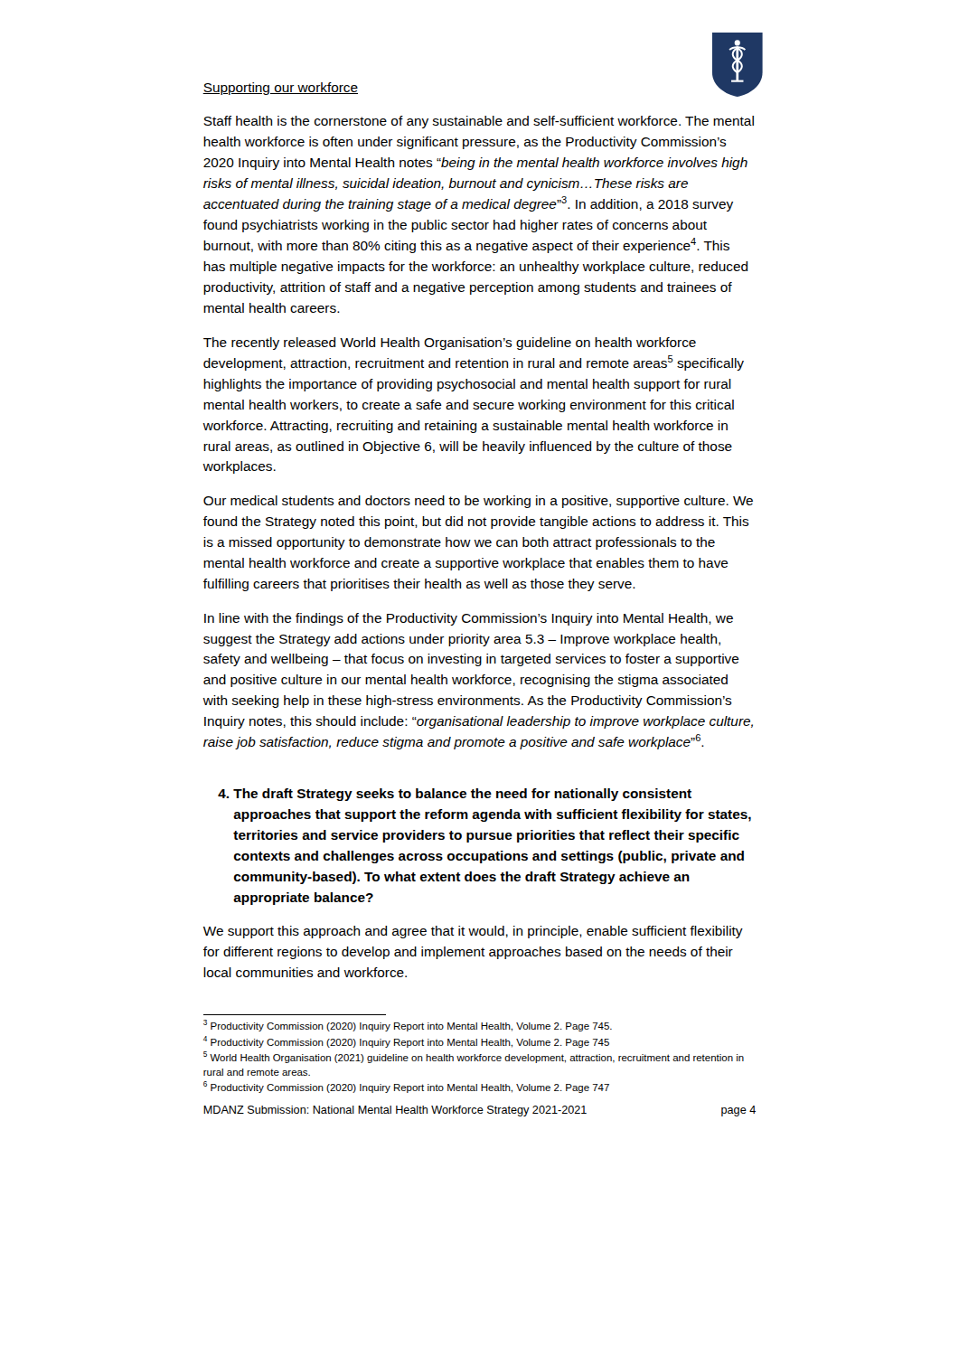Supporting our workforce
Staff health is the cornerstone of any sustainable and self-sufficient workforce. The mental health workforce is often under significant pressure, as the Productivity Commission’s 2020 Inquiry into Mental Health notes “being in the mental health workforce involves high risks of mental illness, suicidal ideation, burnout and cynicism…These risks are accentuated during the training stage of a medical degree”3. In addition, a 2018 survey found psychiatrists working in the public sector had higher rates of concerns about burnout, with more than 80% citing this as a negative aspect of their experience4. This has multiple negative impacts for the workforce: an unhealthy workplace culture, reduced productivity, attrition of staff and a negative perception among students and trainees of mental health careers.
The recently released World Health Organisation’s guideline on health workforce development, attraction, recruitment and retention in rural and remote areas5 specifically highlights the importance of providing psychosocial and mental health support for rural mental health workers, to create a safe and secure working environment for this critical workforce. Attracting, recruiting and retaining a sustainable mental health workforce in rural areas, as outlined in Objective 6, will be heavily influenced by the culture of those workplaces.
Our medical students and doctors need to be working in a positive, supportive culture. We found the Strategy noted this point, but did not provide tangible actions to address it. This is a missed opportunity to demonstrate how we can both attract professionals to the mental health workforce and create a supportive workplace that enables them to have fulfilling careers that prioritises their health as well as those they serve.
In line with the findings of the Productivity Commission’s Inquiry into Mental Health, we suggest the Strategy add actions under priority area 5.3 – Improve workplace health, safety and wellbeing – that focus on investing in targeted services to foster a supportive and positive culture in our mental health workforce, recognising the stigma associated with seeking help in these high-stress environments. As the Productivity Commission’s Inquiry notes, this should include: “organisational leadership to improve workplace culture, raise job satisfaction, reduce stigma and promote a positive and safe workplace”6.
The draft Strategy seeks to balance the need for nationally consistent approaches that support the reform agenda with sufficient flexibility for states, territories and service providers to pursue priorities that reflect their specific contexts and challenges across occupations and settings (public, private and community-based). To what extent does the draft Strategy achieve an appropriate balance?
We support this approach and agree that it would, in principle, enable sufficient flexibility for different regions to develop and implement approaches based on the needs of their local communities and workforce.
3 Productivity Commission (2020) Inquiry Report into Mental Health, Volume 2. Page 745.
4 Productivity Commission (2020) Inquiry Report into Mental Health, Volume 2. Page 745
5 World Health Organisation (2021) guideline on health workforce development, attraction, recruitment and retention in rural and remote areas.
6 Productivity Commission (2020) Inquiry Report into Mental Health, Volume 2. Page 747
MDANZ Submission: National Mental Health Workforce Strategy 2021-2021 page 4